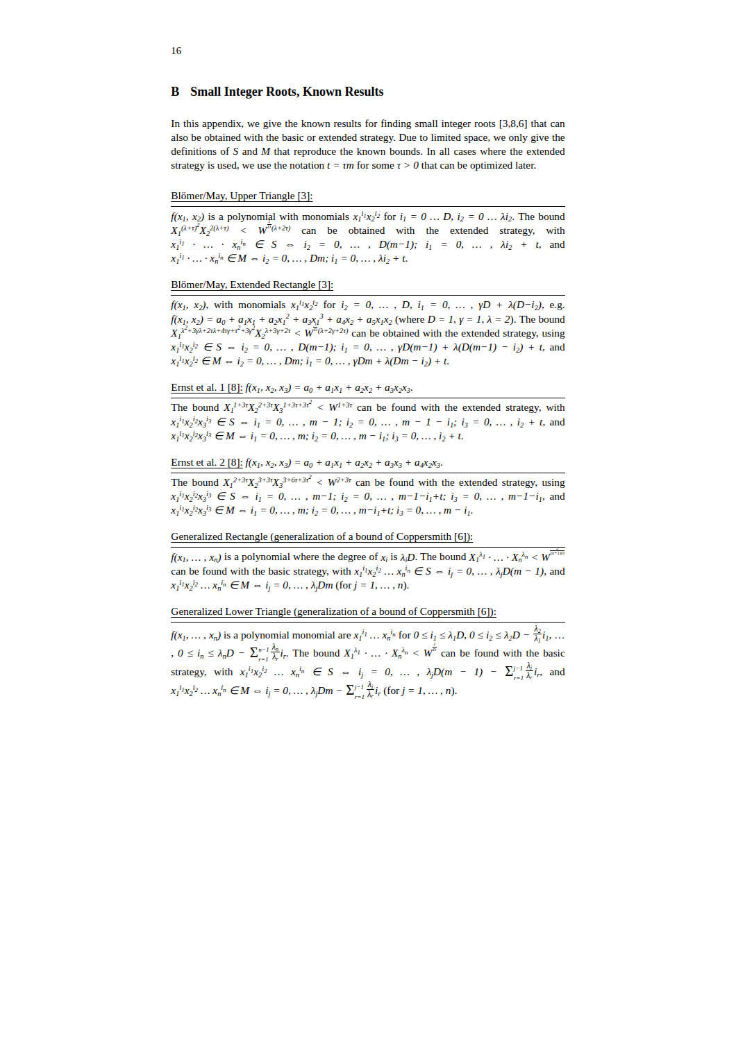16
BSmall Integer Roots, Known Results
In this appendix, we give the known results for finding small integer roots [3,8,6] that can also be obtained with the basic or extended strategy. Due to limited space, we only give the definitions of S and M that reproduce the known bounds. In all cases where the extended strategy is used, we use the notation t = τm for some τ > 0 that can be optimized later.
Blömer/May, Upper Triangle [3]:
f(x1, x2) is a polynomial with monomials x1i1x2i2 for i1 = 0 … D, i2 = 0 … λi2. The bound X1(λ+τ)2X22(λ+τ) < W1 D(λ+2τ) can be obtained with the extended strategy, with x1i1 · … · xnin ∈ S ⇔ i2 = 0, … , D(m−1); i1 = 0, … , λi2 + t, and x1i1 · … · xnin ∈ M ⇔ i2 = 0, … , Dm; i1 = 0, … , λi2 + t.
Blömer/May, Extended Rectangle [3]:
f(x1, x2), with monomials x1i1x2i2 for i2 = 0, … , D, i1 = 0, … , γD + λ(D−i2), e.g. f(x1, x2) = a0 + a1x1 + a2x12 + a3x13 + a4x2 + a5x1x2 (where D = 1, γ = 1, λ = 2). The bound X1λ2+3γλ+2τλ+4τγ+τ2+3γ2X2λ+3γ+2τ < W1 D(λ+2γ+2τ) can be obtained with the extended strategy, using x1i1x2i2 ∈ S ⇔ i2 = 0, … , D(m−1); i1 = 0, … , γD(m−1) + λ(D(m−1) − i2) + t, and x1i1x2i2 ∈ M ⇔ i2 = 0, … , Dm; i1 = 0, … , γDm + λ(Dm − i2) + t.
Ernst et al. 1 [8]:
f(x1, x2, x3) = a0 + a1x1 + a2x2 + a3x2x3.
The bound X11+3τX22+3τX31+3τ+3τ2 < W1+3τ can be found with the extended strategy, with x1i1x2i2x3i3 ∈ S ⇔ i1 = 0, … , m − 1; i2 = 0, … , m − 1 − i1; i3 = 0, … , i2 + t, and x1i1x2i2x3i3 ∈ M ⇔ i1 = 0, … , m; i2 = 0, … , m − i1; i3 = 0, … , i2 + t.
Ernst et al. 2 [8]:
f(x1, x2, x3) = a0 + a1x1 + a2x2 + a3x3 + a4x2x3.
The bound X12+3τX23+3τX33+6τ+3τ2 < W2+3τ can be found with the extended strategy, using x1i1x2i2x3i3 ∈ S ⇔ i1 = 0, … , m−1; i2 = 0, … , m−1−i1+t; i3 = 0, … , m−1−i1, and x1i1x2i2x3i3 ∈ M ⇔ i1 = 0, … , m; i2 = 0, … , m−i1+t; i3 = 0, … , m − i1.
Generalized Rectangle (generalization of a bound of Coppersmith [6]):
f(x1, … , xn) is a polynomial where the degree of xi is λiD. The bound X1λ1 · … · Xnλn < W2(n+1)D can be found with the basic strategy, with x1i1x2i2 … xnin ∈ S ⇔ ij = 0, … , λjD(m − 1), and x1i1x2i2 … xnin ∈ M ⇔ ij = 0, … , λjDm (for j = 1, … , n).
Generalized Lower Triangle (generalization of a bound of Coppersmith [6]):
f(x1, … , xn) is a polynomial monomial are x1i1 … xnin for 0 ≤ i1 ≤ λ1D, 0 ≤ i2 ≤ λ2D − λ2 λ1i1, … , 0 ≤ in ≤ λnD − Σn−1 r=1 λn λrir. The bound X1λ1 · … · Xnλn < W1 D can be found with the basic strategy, with x1i1x2i2 … xnin ∈ S ⇔ ij = 0, … , λjD(m − 1) − Σj−1 r=1 λj λrir, and x1i1x2i2 … xnin ∈ M ⇔ ij = 0, … , λjDm − Σj−1 r=1 λj λrir (for j = 1, … , n).